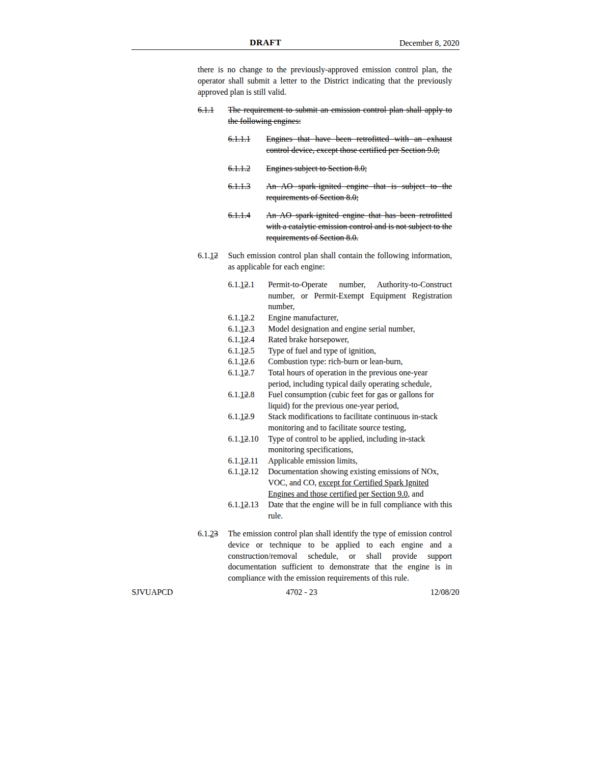DRAFT
December 8, 2020
there is no change to the previously-approved emission control plan, the operator shall submit a letter to the District indicating that the previously approved plan is still valid.
6.1.1
The requirement to submit an emission control plan shall apply to the following engines:
6.1.1.1
Engines that have been retrofitted with an exhaust control device, except those certified per Section 9.0;
6.1.1.2
Engines subject to Section 8.0;
6.1.1.3
An AO spark-ignited engine that is subject to the requirements of Section 8.0;
6.1.1.4
An AO spark-ignited engine that has been retrofitted with a catalytic emission control and is not subject to the requirements of Section 8.0.
6.1.12
Such emission control plan shall contain the following information, as applicable for each engine:
6.1.12.1
Permit-to-Operate number, Authority-to-Construct number, or Permit-Exempt Equipment Registration number,
6.1.12.2
Engine manufacturer,
6.1.12.3
Model designation and engine serial number,
6.1.12.4
Rated brake horsepower,
6.1.12.5
Type of fuel and type of ignition,
6.1.12.6
Combustion type: rich-burn or lean-burn,
6.1.12.7
Total hours of operation in the previous one-year period, including typical daily operating schedule,
6.1.12.8
Fuel consumption (cubic feet for gas or gallons for liquid) for the previous one-year period,
6.1.12.9
Stack modifications to facilitate continuous in-stack monitoring and to facilitate source testing,
6.1.12.10
Type of control to be applied, including in-stack monitoring specifications,
6.1.12.11
Applicable emission limits,
6.1.12.12
Documentation showing existing emissions of NOx, VOC, and CO, except for Certified Spark Ignited Engines and those certified per Section 9.0, and
6.1.12.13
Date that the engine will be in full compliance with this rule.
6.1.23
The emission control plan shall identify the type of emission control device or technique to be applied to each engine and a construction/removal schedule, or shall provide support documentation sufficient to demonstrate that the engine is in compliance with the emission requirements of this rule.
SJVUAPCD
4702 - 23
12/08/20